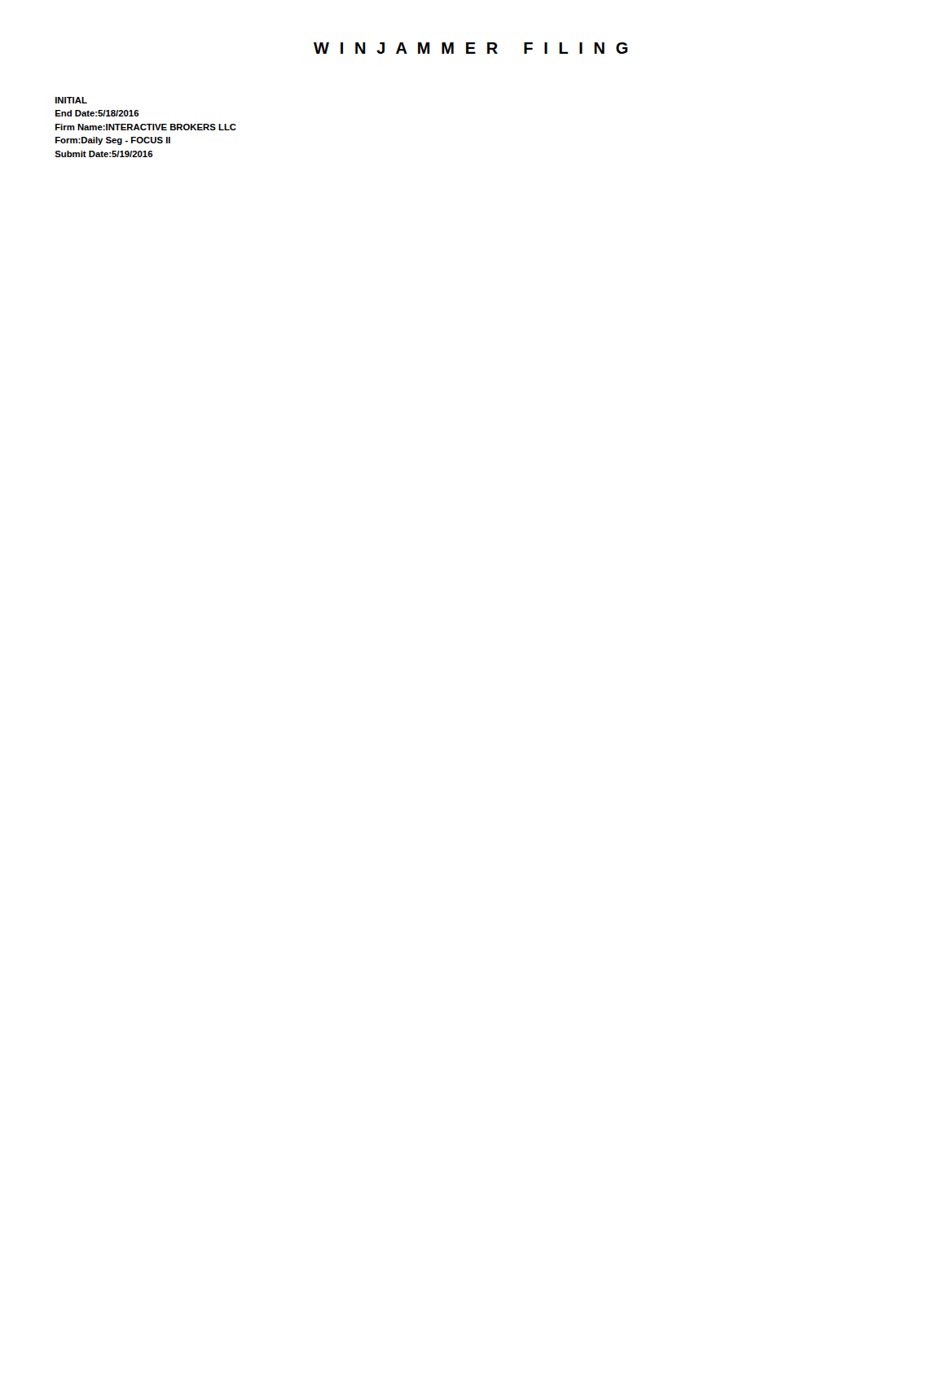W I N J A M M E R F I L I N G
INITIAL
End Date:5/18/2016
Firm Name:INTERACTIVE BROKERS LLC
Form:Daily Seg - FOCUS II
Submit Date:5/19/2016
1